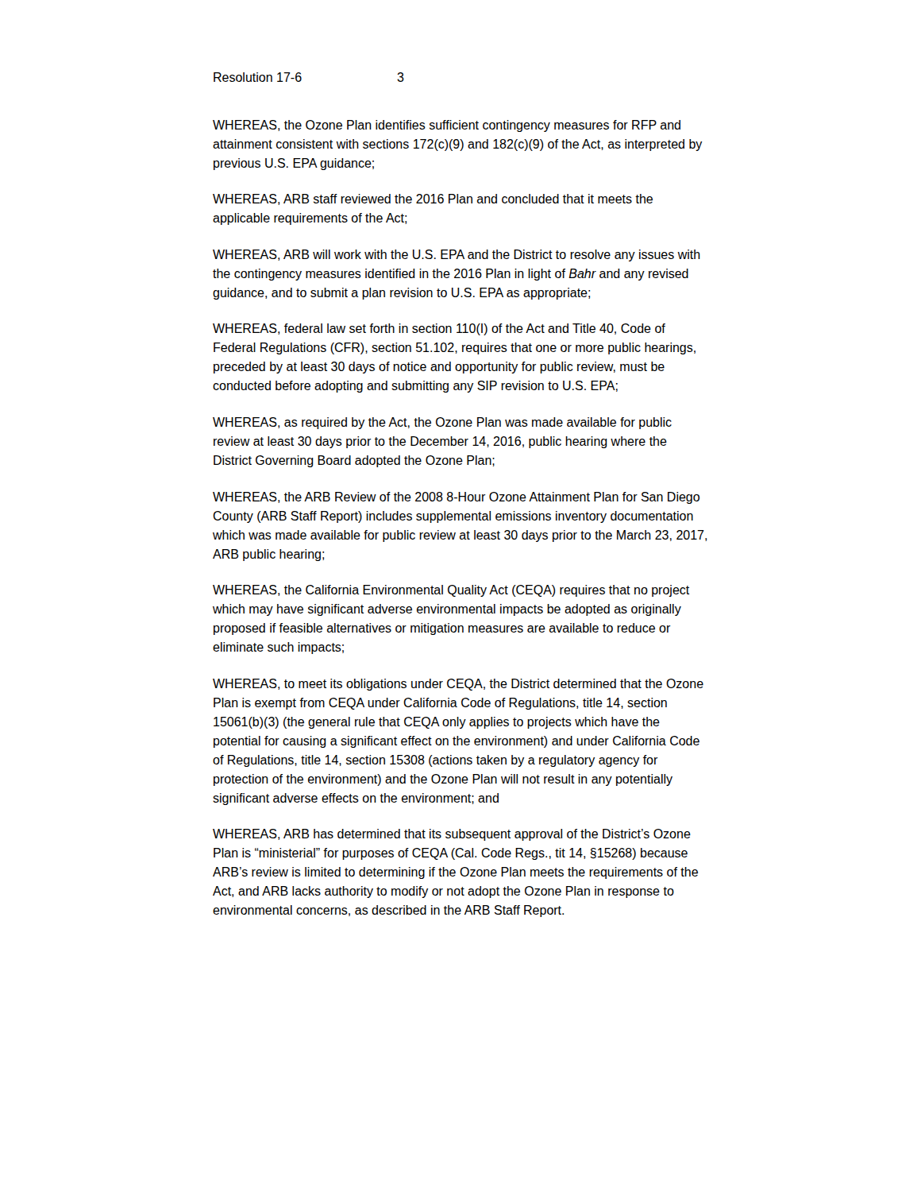Resolution 17-6 3
WHEREAS, the Ozone Plan identifies sufficient contingency measures for RFP and attainment consistent with sections 172(c)(9) and 182(c)(9) of the Act, as interpreted by previous U.S. EPA guidance;
WHEREAS, ARB staff reviewed the 2016 Plan and concluded that it meets the applicable requirements of the Act;
WHEREAS, ARB will work with the U.S. EPA and the District to resolve any issues with the contingency measures identified in the 2016 Plan in light of Bahr and any revised guidance, and to submit a plan revision to U.S. EPA as appropriate;
WHEREAS, federal law set forth in section 110(I) of the Act and Title 40, Code of Federal Regulations (CFR), section 51.102, requires that one or more public hearings, preceded by at least 30 days of notice and opportunity for public review, must be conducted before adopting and submitting any SIP revision to U.S. EPA;
WHEREAS, as required by the Act, the Ozone Plan was made available for public review at least 30 days prior to the December 14, 2016, public hearing where the District Governing Board adopted the Ozone Plan;
WHEREAS, the ARB Review of the 2008 8-Hour Ozone Attainment Plan for San Diego County (ARB Staff Report) includes supplemental emissions inventory documentation which was made available for public review at least 30 days prior to the March 23, 2017, ARB public hearing;
WHEREAS, the California Environmental Quality Act (CEQA) requires that no project which may have significant adverse environmental impacts be adopted as originally proposed if feasible alternatives or mitigation measures are available to reduce or eliminate such impacts;
WHEREAS, to meet its obligations under CEQA, the District determined that the Ozone Plan is exempt from CEQA under California Code of Regulations, title 14, section 15061(b)(3) (the general rule that CEQA only applies to projects which have the potential for causing a significant effect on the environment) and under California Code of Regulations, title 14, section 15308 (actions taken by a regulatory agency for protection of the environment) and the Ozone Plan will not result in any potentially significant adverse effects on the environment; and
WHEREAS, ARB has determined that its subsequent approval of the District’s Ozone Plan is “ministerial” for purposes of CEQA (Cal. Code Regs., tit 14, §15268) because ARB’s review is limited to determining if the Ozone Plan meets the requirements of the Act, and ARB lacks authority to modify or not adopt the Ozone Plan in response to environmental concerns, as described in the ARB Staff Report.